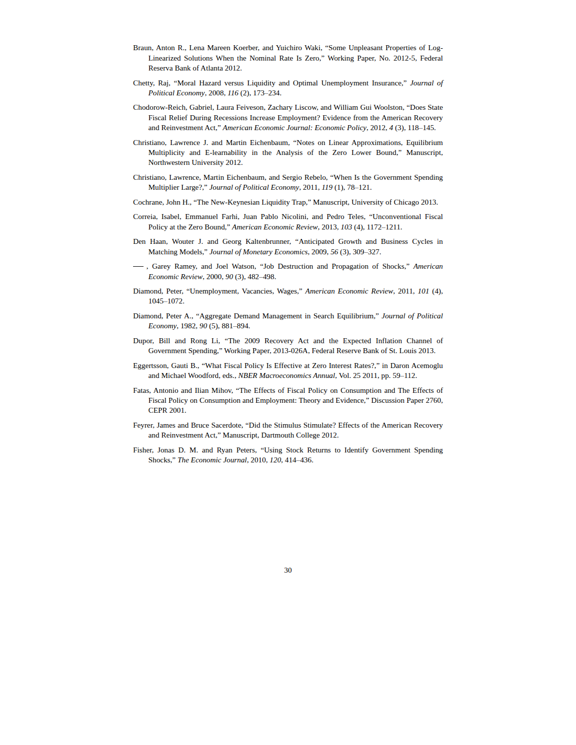Braun, Anton R., Lena Mareen Koerber, and Yuichiro Waki, “Some Unpleasant Properties of Log-Linearized Solutions When the Nominal Rate Is Zero,” Working Paper, No. 2012-5, Federal Reserva Bank of Atlanta 2012.
Chetty, Raj, “Moral Hazard versus Liquidity and Optimal Unemployment Insurance,” Journal of Political Economy, 2008, 116 (2), 173–234.
Chodorow-Reich, Gabriel, Laura Feiveson, Zachary Liscow, and William Gui Woolston, “Does State Fiscal Relief During Recessions Increase Employment? Evidence from the American Recovery and Reinvestment Act,” American Economic Journal: Economic Policy, 2012, 4 (3), 118–145.
Christiano, Lawrence J. and Martin Eichenbaum, “Notes on Linear Approximations, Equilibrium Multiplicity and E-learnability in the Analysis of the Zero Lower Bound,” Manuscript, Northwestern University 2012.
Christiano, Lawrence, Martin Eichenbaum, and Sergio Rebelo, “When Is the Government Spending Multiplier Large?,” Journal of Political Economy, 2011, 119 (1), 78–121.
Cochrane, John H., “The New-Keynesian Liquidity Trap,” Manuscript, University of Chicago 2013.
Correia, Isabel, Emmanuel Farhi, Juan Pablo Nicolini, and Pedro Teles, “Unconventional Fiscal Policy at the Zero Bound,” American Economic Review, 2013, 103 (4), 1172–1211.
Den Haan, Wouter J. and Georg Kaltenbrunner, “Anticipated Growth and Business Cycles in Matching Models,” Journal of Monetary Economics, 2009, 56 (3), 309–327.
, Garey Ramey, and Joel Watson, “Job Destruction and Propagation of Shocks,” American Economic Review, 2000, 90 (3), 482–498.
Diamond, Peter, “Unemployment, Vacancies, Wages,” American Economic Review, 2011, 101 (4), 1045–1072.
Diamond, Peter A., “Aggregate Demand Management in Search Equilibrium,” Journal of Political Economy, 1982, 90 (5), 881–894.
Dupor, Bill and Rong Li, “The 2009 Recovery Act and the Expected Inflation Channel of Government Spending,” Working Paper, 2013-026A, Federal Reserve Bank of St. Louis 2013.
Eggertsson, Gauti B., “What Fiscal Policy Is Effective at Zero Interest Rates?,” in Daron Acemoglu and Michael Woodford, eds., NBER Macroeconomics Annual, Vol. 25 2011, pp. 59–112.
Fatas, Antonio and Ilian Mihov, “The Effects of Fiscal Policy on Consumption and The Effects of Fiscal Policy on Consumption and Employment: Theory and Evidence,” Discussion Paper 2760, CEPR 2001.
Feyrer, James and Bruce Sacerdote, “Did the Stimulus Stimulate? Effects of the American Recovery and Reinvestment Act,” Manuscript, Dartmouth College 2012.
Fisher, Jonas D. M. and Ryan Peters, “Using Stock Returns to Identify Government Spending Shocks,” The Economic Journal, 2010, 120, 414–436.
30